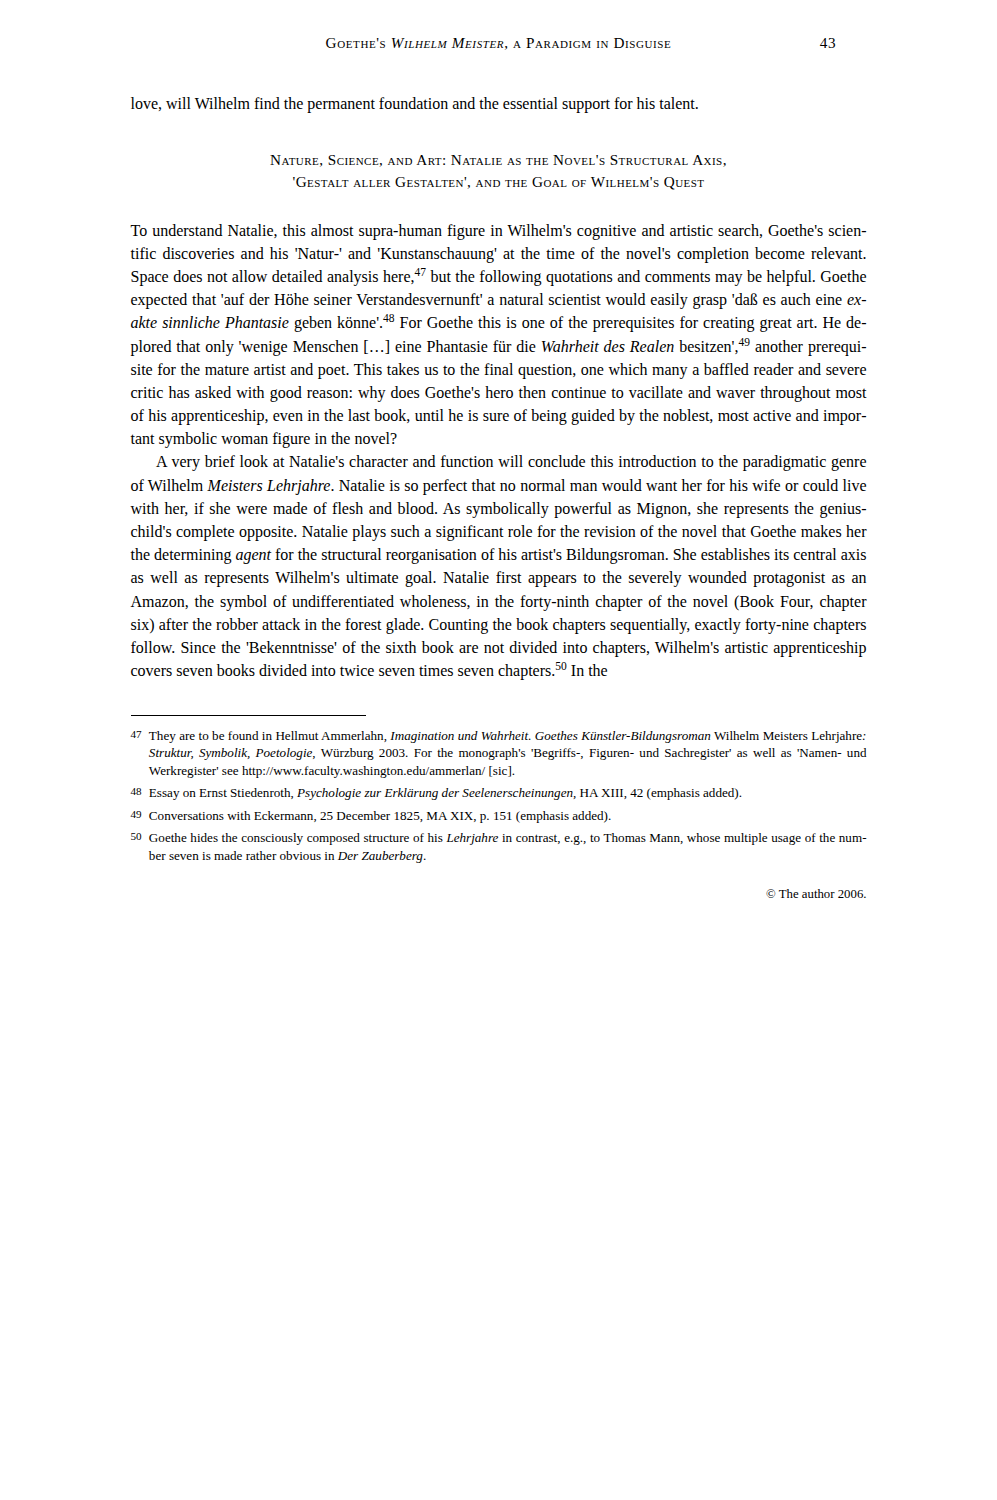Goethe's Wilhelm Meister, a Paradigm in Disguise 43
love, will Wilhelm find the permanent foundation and the essential support for his talent.
Nature, Science, and Art: Natalie as the Novel's Structural Axis,
'Gestalt aller Gestalten', and the Goal of Wilhelm's Quest
To understand Natalie, this almost supra-human figure in Wilhelm's cognitive and artistic search, Goethe's scientific discoveries and his 'Natur-' and 'Kunstanschauung' at the time of the novel's completion become relevant. Space does not allow detailed analysis here,47 but the following quotations and comments may be helpful. Goethe expected that 'auf der Höhe seiner Verstandesvernunft' a natural scientist would easily grasp 'daß es auch eine exakte sinnliche Phantasie geben könne'.48 For Goethe this is one of the prerequisites for creating great art. He deplored that only 'wenige Menschen […] eine Phantasie für die Wahrheit des Realen besitzen',49 another prerequisite for the mature artist and poet. This takes us to the final question, one which many a baffled reader and severe critic has asked with good reason: why does Goethe's hero then continue to vacillate and waver throughout most of his apprenticeship, even in the last book, until he is sure of being guided by the noblest, most active and important symbolic woman figure in the novel?
A very brief look at Natalie's character and function will conclude this introduction to the paradigmatic genre of Wilhelm Meisters Lehrjahre. Natalie is so perfect that no normal man would want her for his wife or could live with her, if she were made of flesh and blood. As symbolically powerful as Mignon, she represents the genius-child's complete opposite. Natalie plays such a significant role for the revision of the novel that Goethe makes her the determining agent for the structural reorganisation of his artist's Bildungsroman. She establishes its central axis as well as represents Wilhelm's ultimate goal. Natalie first appears to the severely wounded protagonist as an Amazon, the symbol of undifferentiated wholeness, in the forty-ninth chapter of the novel (Book Four, chapter six) after the robber attack in the forest glade. Counting the book chapters sequentially, exactly forty-nine chapters follow. Since the 'Bekenntnisse' of the sixth book are not divided into chapters, Wilhelm's artistic apprenticeship covers seven books divided into twice seven times seven chapters.50 In the
47 They are to be found in Hellmut Ammerlahn, Imagination und Wahrheit. Goethes Künstler-Bildungsroman Wilhelm Meisters Lehrjahre: Struktur, Symbolik, Poetologie, Würzburg 2003. For the monograph's 'Begriffs-, Figuren- und Sachregister' as well as 'Namen- und Werkregister' see http://www.faculty.washington.edu/ammerlan/ [sic].
48 Essay on Ernst Stiedenroth, Psychologie zur Erklärung der Seelenerscheinungen, HA XIII, 42 (emphasis added).
49 Conversations with Eckermann, 25 December 1825, MA XIX, p. 151 (emphasis added).
50 Goethe hides the consciously composed structure of his Lehrjahre in contrast, e.g., to Thomas Mann, whose multiple usage of the number seven is made rather obvious in Der Zauberberg.
© The author 2006.